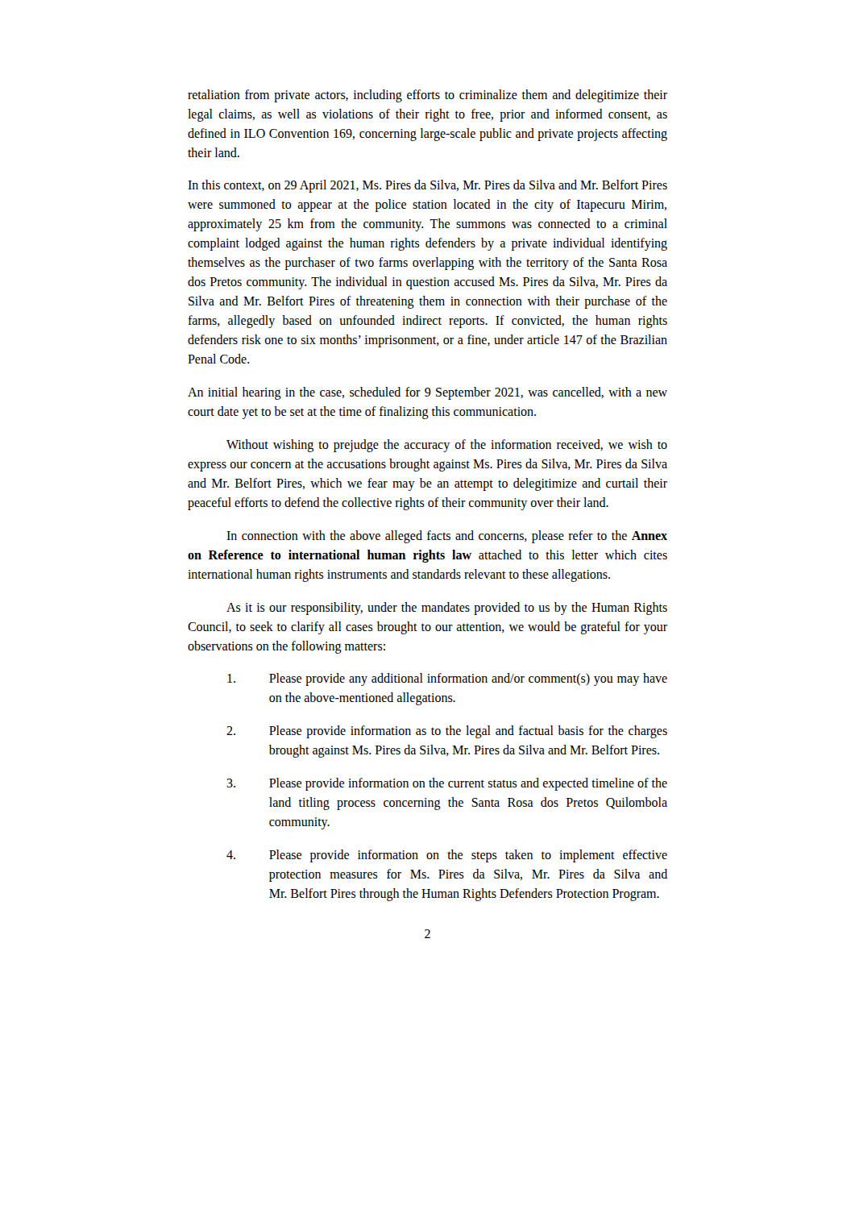retaliation from private actors, including efforts to criminalize them and delegitimize their legal claims, as well as violations of their right to free, prior and informed consent, as defined in ILO Convention 169, concerning large-scale public and private projects affecting their land.
In this context, on 29 April 2021, Ms. Pires da Silva, Mr. Pires da Silva and Mr. Belfort Pires were summoned to appear at the police station located in the city of Itapecuru Mirim, approximately 25 km from the community. The summons was connected to a criminal complaint lodged against the human rights defenders by a private individual identifying themselves as the purchaser of two farms overlapping with the territory of the Santa Rosa dos Pretos community. The individual in question accused Ms. Pires da Silva, Mr. Pires da Silva and Mr. Belfort Pires of threatening them in connection with their purchase of the farms, allegedly based on unfounded indirect reports. If convicted, the human rights defenders risk one to six months’ imprisonment, or a fine, under article 147 of the Brazilian Penal Code.
An initial hearing in the case, scheduled for 9 September 2021, was cancelled, with a new court date yet to be set at the time of finalizing this communication.
Without wishing to prejudge the accuracy of the information received, we wish to express our concern at the accusations brought against Ms. Pires da Silva, Mr. Pires da Silva and Mr. Belfort Pires, which we fear may be an attempt to delegitimize and curtail their peaceful efforts to defend the collective rights of their community over their land.
In connection with the above alleged facts and concerns, please refer to the Annex on Reference to international human rights law attached to this letter which cites international human rights instruments and standards relevant to these allegations.
As it is our responsibility, under the mandates provided to us by the Human Rights Council, to seek to clarify all cases brought to our attention, we would be grateful for your observations on the following matters:
Please provide any additional information and/or comment(s) you may have on the above-mentioned allegations.
Please provide information as to the legal and factual basis for the charges brought against Ms. Pires da Silva, Mr. Pires da Silva and Mr. Belfort Pires.
Please provide information on the current status and expected timeline of the land titling process concerning the Santa Rosa dos Pretos Quilombola community.
Please provide information on the steps taken to implement effective protection measures for Ms. Pires da Silva, Mr. Pires da Silva and Mr. Belfort Pires through the Human Rights Defenders Protection Program.
2